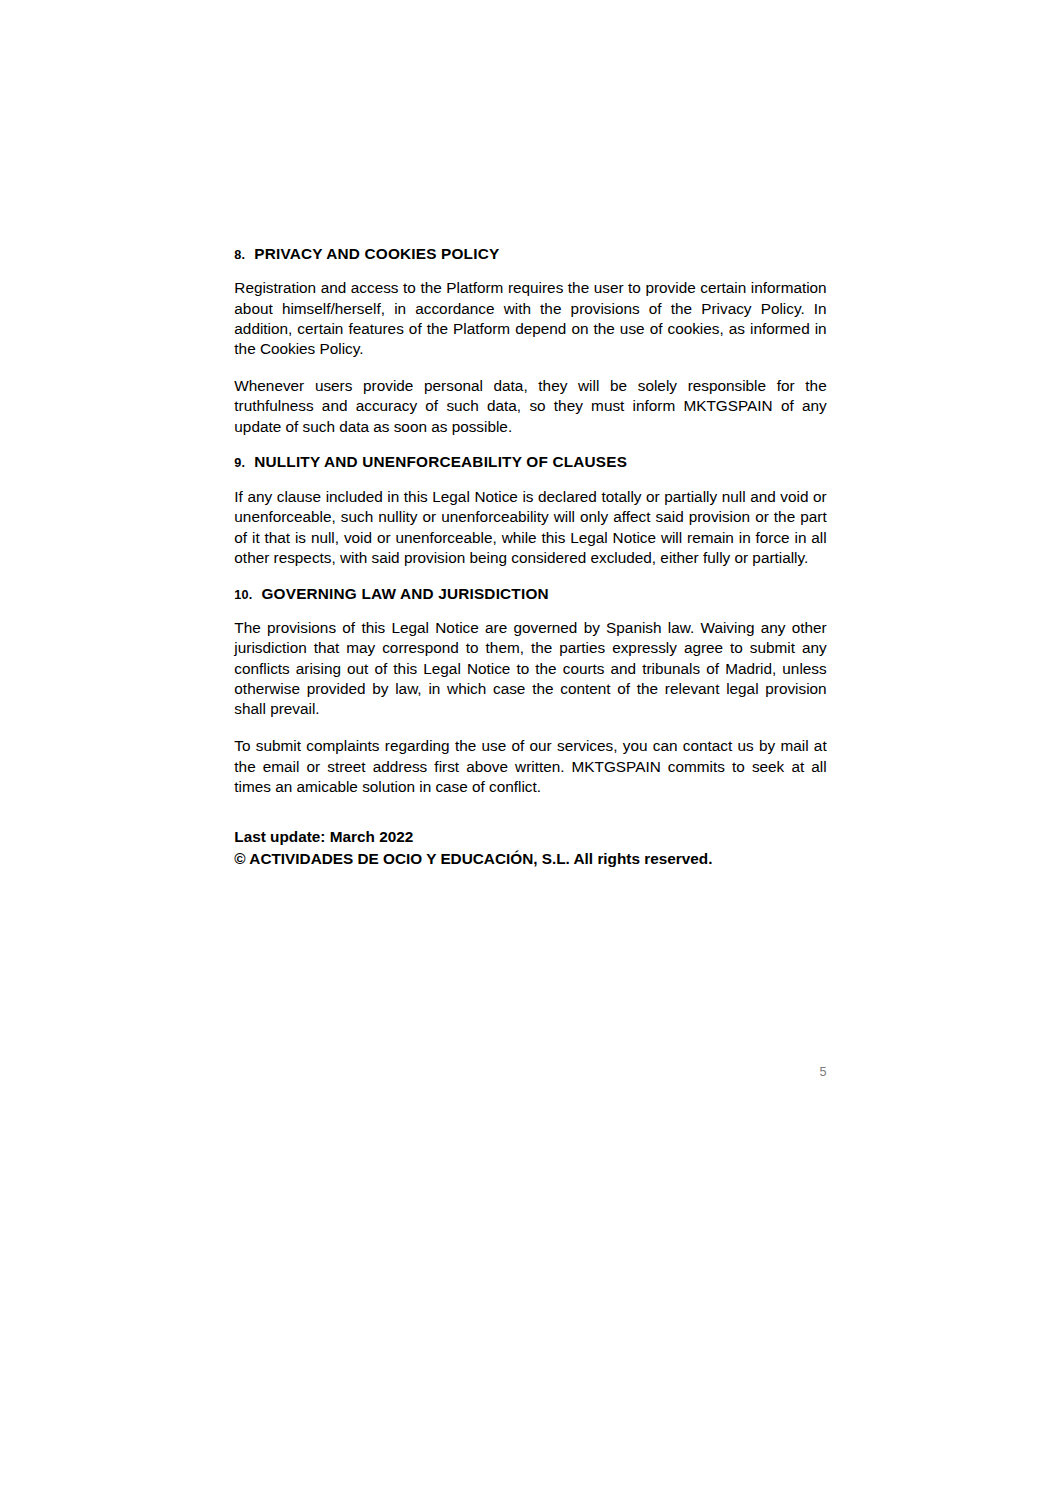8. PRIVACY AND COOKIES POLICY
Registration and access to the Platform requires the user to provide certain information about himself/herself, in accordance with the provisions of the Privacy Policy. In addition, certain features of the Platform depend on the use of cookies, as informed in the Cookies Policy.
Whenever users provide personal data, they will be solely responsible for the truthfulness and accuracy of such data, so they must inform MKTGSPAIN of any update of such data as soon as possible.
9. NULLITY AND UNENFORCEABILITY OF CLAUSES
If any clause included in this Legal Notice is declared totally or partially null and void or unenforceable, such nullity or unenforceability will only affect said provision or the part of it that is null, void or unenforceable, while this Legal Notice will remain in force in all other respects, with said provision being considered excluded, either fully or partially.
10. GOVERNING LAW AND JURISDICTION
The provisions of this Legal Notice are governed by Spanish law. Waiving any other jurisdiction that may correspond to them, the parties expressly agree to submit any conflicts arising out of this Legal Notice to the courts and tribunals of Madrid, unless otherwise provided by law, in which case the content of the relevant legal provision shall prevail.
To submit complaints regarding the use of our services, you can contact us by mail at the email or street address first above written. MKTGSPAIN commits to seek at all times an amicable solution in case of conflict.
Last update: March 2022
© ACTIVIDADES DE OCIO Y EDUCACIÓN, S.L. All rights reserved.
5